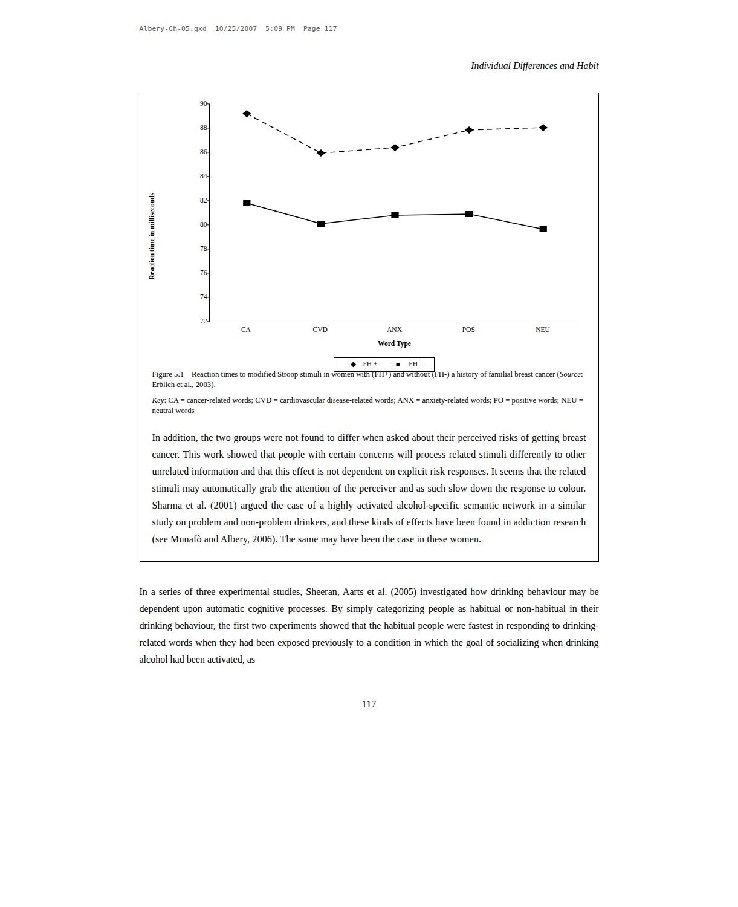Albery-Ch-05.qxd 10/25/2007 5:09 PM Page 117
Individual Differences and Habit
Reaction time in milliseconds
90
88
86
84
82
80
78
76
74
72
CA CVD ANX POS NEU
Word Type
– ◆ – FH + —■— FH –
Figure 5.1 Reaction times to modified Stroop stimuli in women with (FH+) and without (FH-) a history of familial breast cancer (Source: Erblich et al., 2003).
Key: CA = cancer-related words; CVD = cardiovascular disease-related words; ANX = anxiety-related words; PO = positive words; NEU = neutral words
In addition, the two groups were not found to differ when asked about their perceived risks of getting breast cancer. This work showed that people with certain concerns will process related stimuli differently to other unrelated information and that this effect is not dependent on explicit risk responses. It seems that the related stimuli may automatically grab the attention of the perceiver and as such slow down the response to colour. Sharma et al. (2001) argued the case of a highly activated alcohol-specific semantic network in a similar study on problem and non-problem drinkers, and these kinds of effects have been found in addiction research (see Munafò and Albery, 2006). The same may have been the case in these women.
In a series of three experimental studies, Sheeran, Aarts et al. (2005) investigated how drinking behaviour may be dependent upon automatic cognitive processes. By simply categorizing people as habitual or non-habitual in their drinking behaviour, the first two experiments showed that the habitual people were fastest in responding to drinking-related words when they had been exposed previously to a condition in which the goal of socializing when drinking alcohol had been activated, as
117